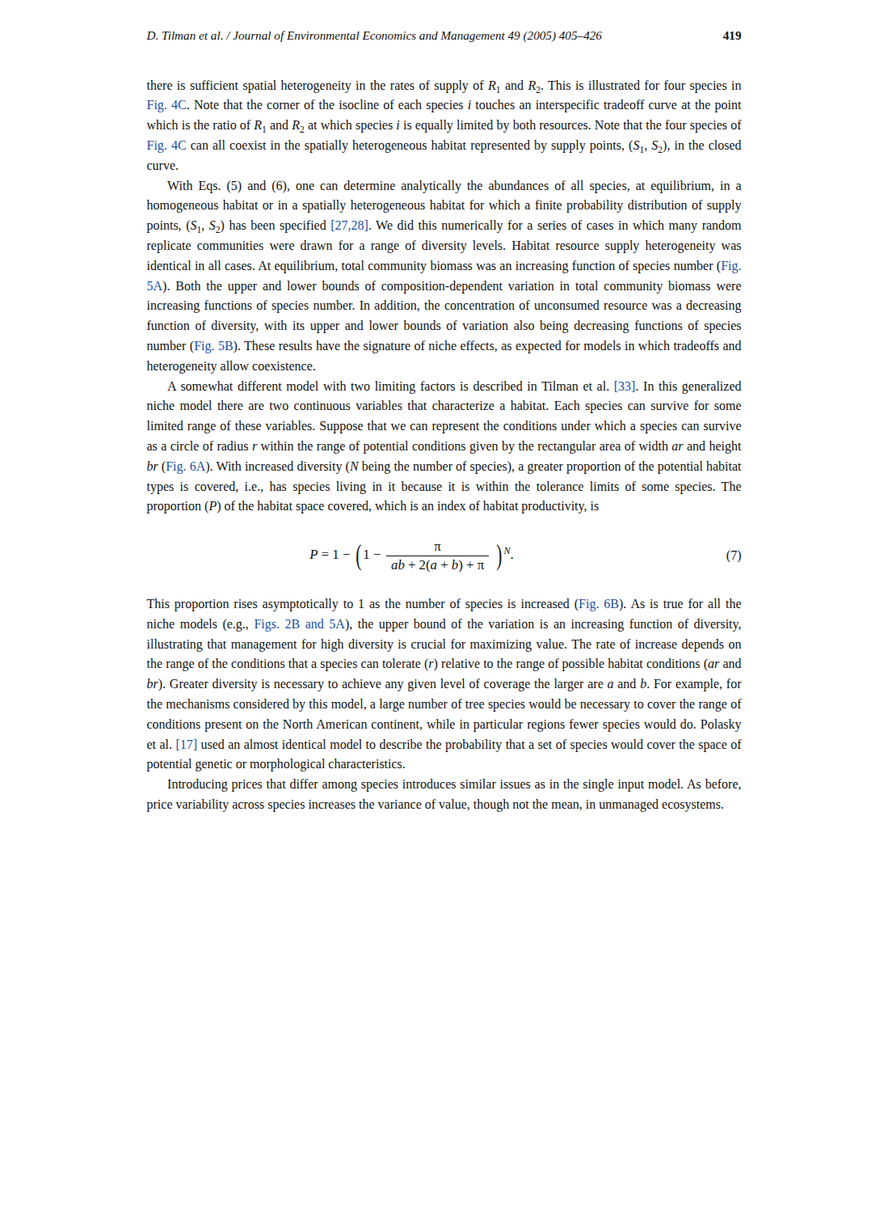D. Tilman et al. / Journal of Environmental Economics and Management 49 (2005) 405–426 419
there is sufficient spatial heterogeneity in the rates of supply of R1 and R2. This is illustrated for four species in Fig. 4C. Note that the corner of the isocline of each species i touches an interspecific tradeoff curve at the point which is the ratio of R1 and R2 at which species i is equally limited by both resources. Note that the four species of Fig. 4C can all coexist in the spatially heterogeneous habitat represented by supply points, (S1, S2), in the closed curve.
With Eqs. (5) and (6), one can determine analytically the abundances of all species, at equilibrium, in a homogeneous habitat or in a spatially heterogeneous habitat for which a finite probability distribution of supply points, (S1, S2) has been specified [27,28]. We did this numerically for a series of cases in which many random replicate communities were drawn for a range of diversity levels. Habitat resource supply heterogeneity was identical in all cases. At equilibrium, total community biomass was an increasing function of species number (Fig. 5A). Both the upper and lower bounds of composition-dependent variation in total community biomass were increasing functions of species number. In addition, the concentration of unconsumed resource was a decreasing function of diversity, with its upper and lower bounds of variation also being decreasing functions of species number (Fig. 5B). These results have the signature of niche effects, as expected for models in which tradeoffs and heterogeneity allow coexistence.
A somewhat different model with two limiting factors is described in Tilman et al. [33]. In this generalized niche model there are two continuous variables that characterize a habitat. Each species can survive for some limited range of these variables. Suppose that we can represent the conditions under which a species can survive as a circle of radius r within the range of potential conditions given by the rectangular area of width ar and height br (Fig. 6A). With increased diversity (N being the number of species), a greater proportion of the potential habitat types is covered, i.e., has species living in it because it is within the tolerance limits of some species. The proportion (P) of the habitat space covered, which is an index of habitat productivity, is
P = 1 − (1 − π ab + 2(a + b) + π )N. (7)
This proportion rises asymptotically to 1 as the number of species is increased (Fig. 6B). As is true for all the niche models (e.g., Figs. 2B and 5A), the upper bound of the variation is an increasing function of diversity, illustrating that management for high diversity is crucial for maximizing value. The rate of increase depends on the range of the conditions that a species can tolerate (r) relative to the range of possible habitat conditions (ar and br). Greater diversity is necessary to achieve any given level of coverage the larger are a and b. For example, for the mechanisms considered by this model, a large number of tree species would be necessary to cover the range of conditions present on the North American continent, while in particular regions fewer species would do. Polasky et al. [17] used an almost identical model to describe the probability that a set of species would cover the space of potential genetic or morphological characteristics.
Introducing prices that differ among species introduces similar issues as in the single input model. As before, price variability across species increases the variance of value, though not the mean, in unmanaged ecosystems.